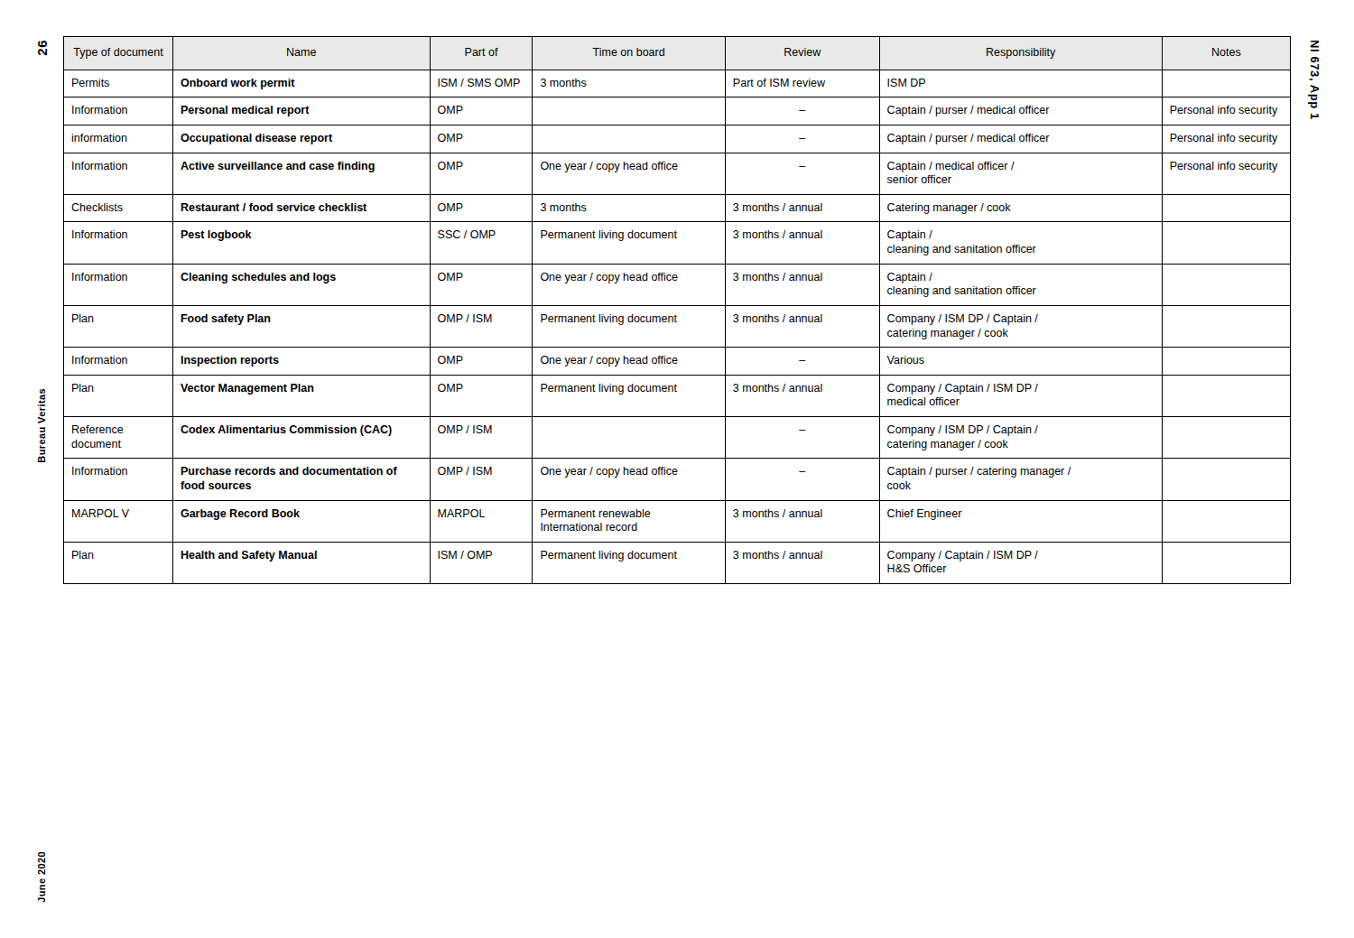26
NI 673, App 1
Bureau Veritas
June 2020
| Type of document | Name | Part of | Time on board | Review | Responsibility | Notes |
| --- | --- | --- | --- | --- | --- | --- |
| Permits | Onboard work permit | ISM / SMS OMP | 3 months | Part of ISM review | ISM DP | |
| Information | Personal medical report | OMP | | – | Captain / purser / medical officer | Personal info security |
| information | Occupational disease report | OMP | | – | Captain / purser / medical officer | Personal info security |
| Information | Active surveillance and case finding | OMP | One year / copy head office | – | Captain / medical officer / senior officer | Personal info security |
| Checklists | Restaurant / food service checklist | OMP | 3 months | 3 months / annual | Catering manager / cook | |
| Information | Pest logbook | SSC / OMP | Permanent living document | 3 months / annual | Captain / cleaning and sanitation officer | |
| Information | Cleaning schedules and logs | OMP | One year / copy head office | 3 months / annual | Captain / cleaning and sanitation officer | |
| Plan | Food safety Plan | OMP / ISM | Permanent living document | 3 months / annual | Company / ISM DP / Captain / catering manager / cook | |
| Information | Inspection reports | OMP | One year / copy head office | – | Various | |
| Plan | Vector Management Plan | OMP | Permanent living document | 3 months / annual | Company / Captain / ISM DP / medical officer | |
| Reference document | Codex Alimentarius Commission (CAC) | OMP / ISM | | – | Company / ISM DP / Captain / catering manager / cook | |
| Information | Purchase records and documentation of food sources | OMP / ISM | One year / copy head office | – | Captain / purser / catering manager / cook | |
| MARPOL V | Garbage Record Book | MARPOL | Permanent renewable International record | 3 months / annual | Chief Engineer | |
| Plan | Health and Safety Manual | ISM / OMP | Permanent living document | 3 months / annual | Company / Captain / ISM DP / H&S Officer | |